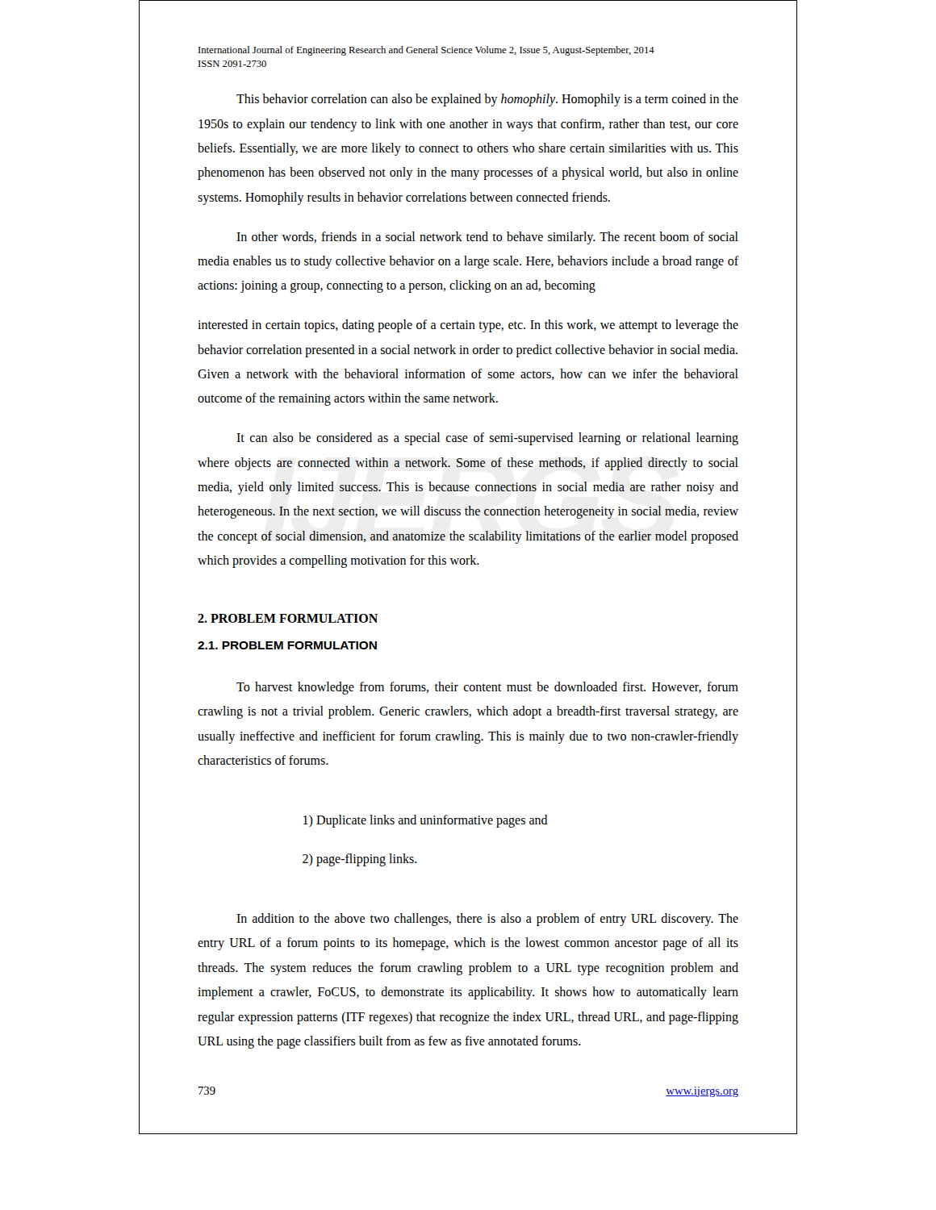IJERGS
International Journal of Engineering Research and General Science Volume 2, Issue 5, August-September, 2014
ISSN 2091-2730
This behavior correlation can also be explained by homophily. Homophily is a term coined in the 1950s to explain our tendency to link with one another in ways that confirm, rather than test, our core beliefs. Essentially, we are more likely to connect to others who share certain similarities with us. This phenomenon has been observed not only in the many processes of a physical world, but also in online systems. Homophily results in behavior correlations between connected friends.
In other words, friends in a social network tend to behave similarly. The recent boom of social media enables us to study collective behavior on a large scale. Here, behaviors include a broad range of actions: joining a group, connecting to a person, clicking on an ad, becoming
interested in certain topics, dating people of a certain type, etc. In this work, we attempt to leverage the behavior correlation presented in a social network in order to predict collective behavior in social media. Given a network with the behavioral information of some actors, how can we infer the behavioral outcome of the remaining actors within the same network.
It can also be considered as a special case of semi-supervised learning or relational learning where objects are connected within a network. Some of these methods, if applied directly to social media, yield only limited success. This is because connections in social media are rather noisy and heterogeneous. In the next section, we will discuss the connection heterogeneity in social media, review the concept of social dimension, and anatomize the scalability limitations of the earlier model proposed which provides a compelling motivation for this work.
2. PROBLEM FORMULATION
2.1. PROBLEM FORMULATION
To harvest knowledge from forums, their content must be downloaded first. However, forum crawling is not a trivial problem. Generic crawlers, which adopt a breadth-first traversal strategy, are usually ineffective and inefficient for forum crawling. This is mainly due to two non-crawler-friendly characteristics of forums.
1) Duplicate links and uninformative pages and
2) page-flipping links.
In addition to the above two challenges, there is also a problem of entry URL discovery. The entry URL of a forum points to its homepage, which is the lowest common ancestor page of all its threads. The system reduces the forum crawling problem to a URL type recognition problem and implement a crawler, FoCUS, to demonstrate its applicability. It shows how to automatically learn regular expression patterns (ITF regexes) that recognize the index URL, thread URL, and page-flipping URL using the page classifiers built from as few as five annotated forums.
739 www.ijergs.org